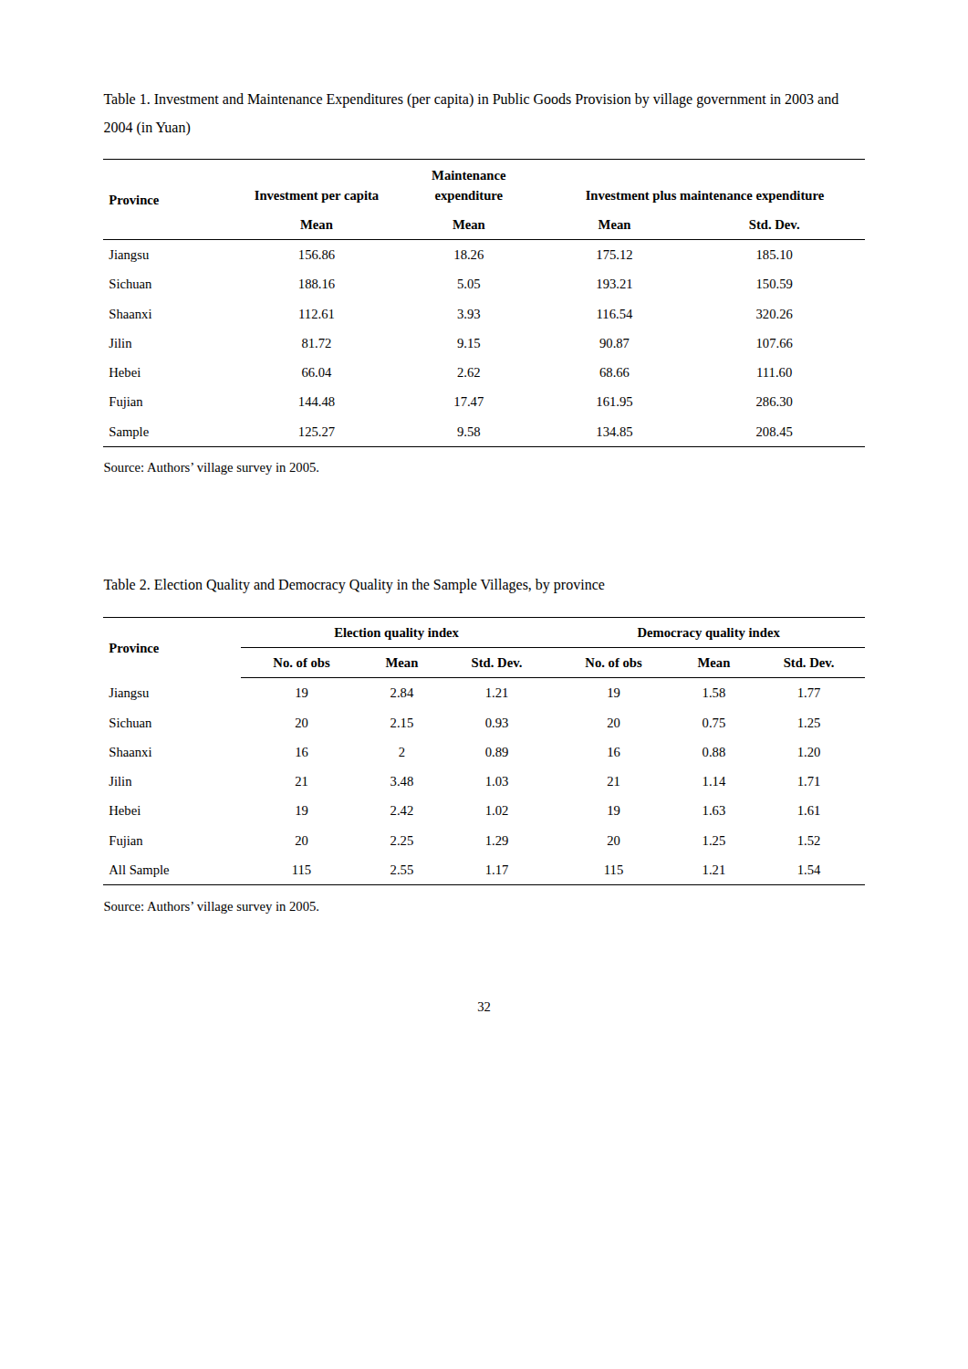Table 1. Investment and Maintenance Expenditures (per capita) in Public Goods Provision by village government in 2003 and 2004 (in Yuan)
| Province | Investment per capita | Maintenance expenditure | Investment plus maintenance expenditure |
| --- | --- | --- | --- |
| Mean | Mean | Mean | Std. Dev. |
| Jiangsu | 156.86 | 18.26 | 175.12 | 185.10 |
| Sichuan | 188.16 | 5.05 | 193.21 | 150.59 |
| Shaanxi | 112.61 | 3.93 | 116.54 | 320.26 |
| Jilin | 81.72 | 9.15 | 90.87 | 107.66 |
| Hebei | 66.04 | 2.62 | 68.66 | 111.60 |
| Fujian | 144.48 | 17.47 | 161.95 | 286.30 |
| Sample | 125.27 | 9.58 | 134.85 | 208.45 |
Source: Authors’ village survey in 2005.
Table 2. Election Quality and Democracy Quality in the Sample Villages, by province
| Province | Election quality index | Democracy quality index |
| --- | --- | --- |
| No. of obs | Mean | Std. Dev. | No. of obs | Mean | Std. Dev. |
| Jiangsu | 19 | 2.84 | 1.21 | 19 | 1.58 | 1.77 |
| Sichuan | 20 | 2.15 | 0.93 | 20 | 0.75 | 1.25 |
| Shaanxi | 16 | 2 | 0.89 | 16 | 0.88 | 1.20 |
| Jilin | 21 | 3.48 | 1.03 | 21 | 1.14 | 1.71 |
| Hebei | 19 | 2.42 | 1.02 | 19 | 1.63 | 1.61 |
| Fujian | 20 | 2.25 | 1.29 | 20 | 1.25 | 1.52 |
| All Sample | 115 | 2.55 | 1.17 | 115 | 1.21 | 1.54 |
Source: Authors’ village survey in 2005.
32